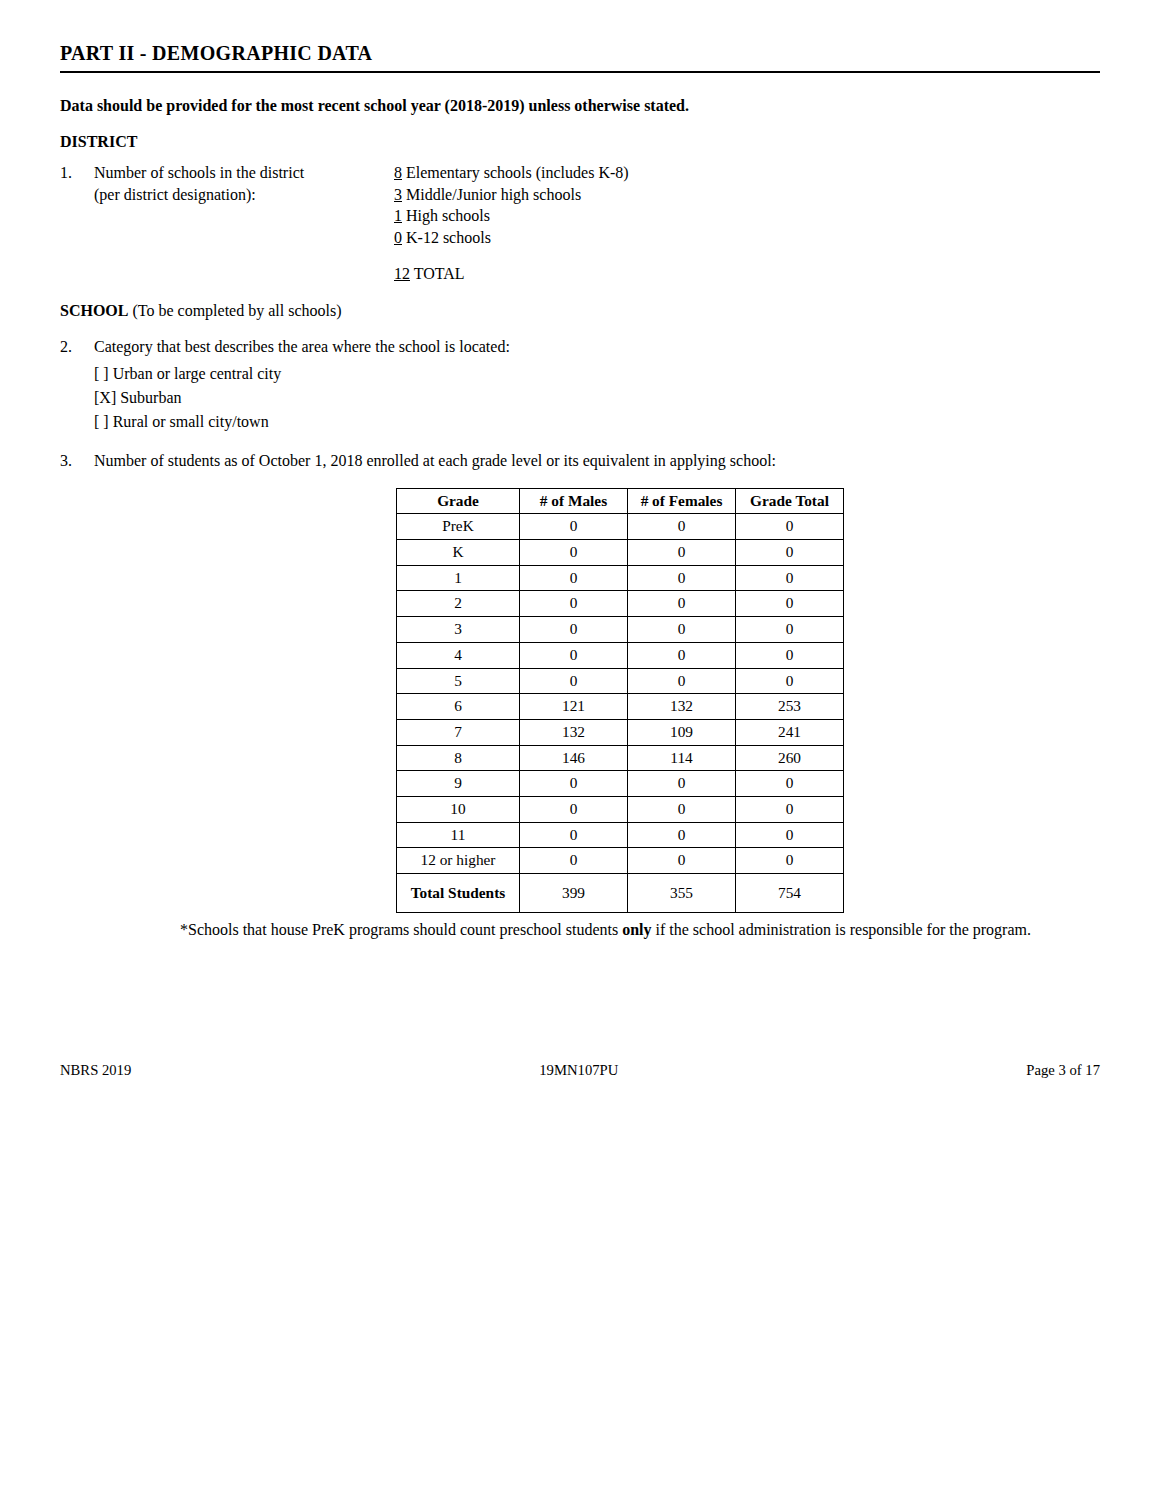PART II - DEMOGRAPHIC DATA
Data should be provided for the most recent school year (2018-2019) unless otherwise stated.
DISTRICT
1.
Number of schools in the district
(per district designation):
8 Elementary schools (includes K-8)
3 Middle/Junior high schools
1 High schools
0 K-12 schools
12 TOTAL
SCHOOL (To be completed by all schools)
2.
Category that best describes the area where the school is located:
[ ] Urban or large central city
[X] Suburban
[ ] Rural or small city/town
3.
Number of students as of October 1, 2018 enrolled at each grade level or its equivalent in applying school:
| Grade | # of Males | # of Females | Grade Total |
| --- | --- | --- | --- |
| PreK | 0 | 0 | 0 |
| K | 0 | 0 | 0 |
| 1 | 0 | 0 | 0 |
| 2 | 0 | 0 | 0 |
| 3 | 0 | 0 | 0 |
| 4 | 0 | 0 | 0 |
| 5 | 0 | 0 | 0 |
| 6 | 121 | 132 | 253 |
| 7 | 132 | 109 | 241 |
| 8 | 146 | 114 | 260 |
| 9 | 0 | 0 | 0 |
| 10 | 0 | 0 | 0 |
| 11 | 0 | 0 | 0 |
| 12 or higher | 0 | 0 | 0 |
| Total Students | 399 | 355 | 754 |
*Schools that house PreK programs should count preschool students only if the school administration is responsible for the program.
NBRS 2019 19MN107PU Page 3 of 17